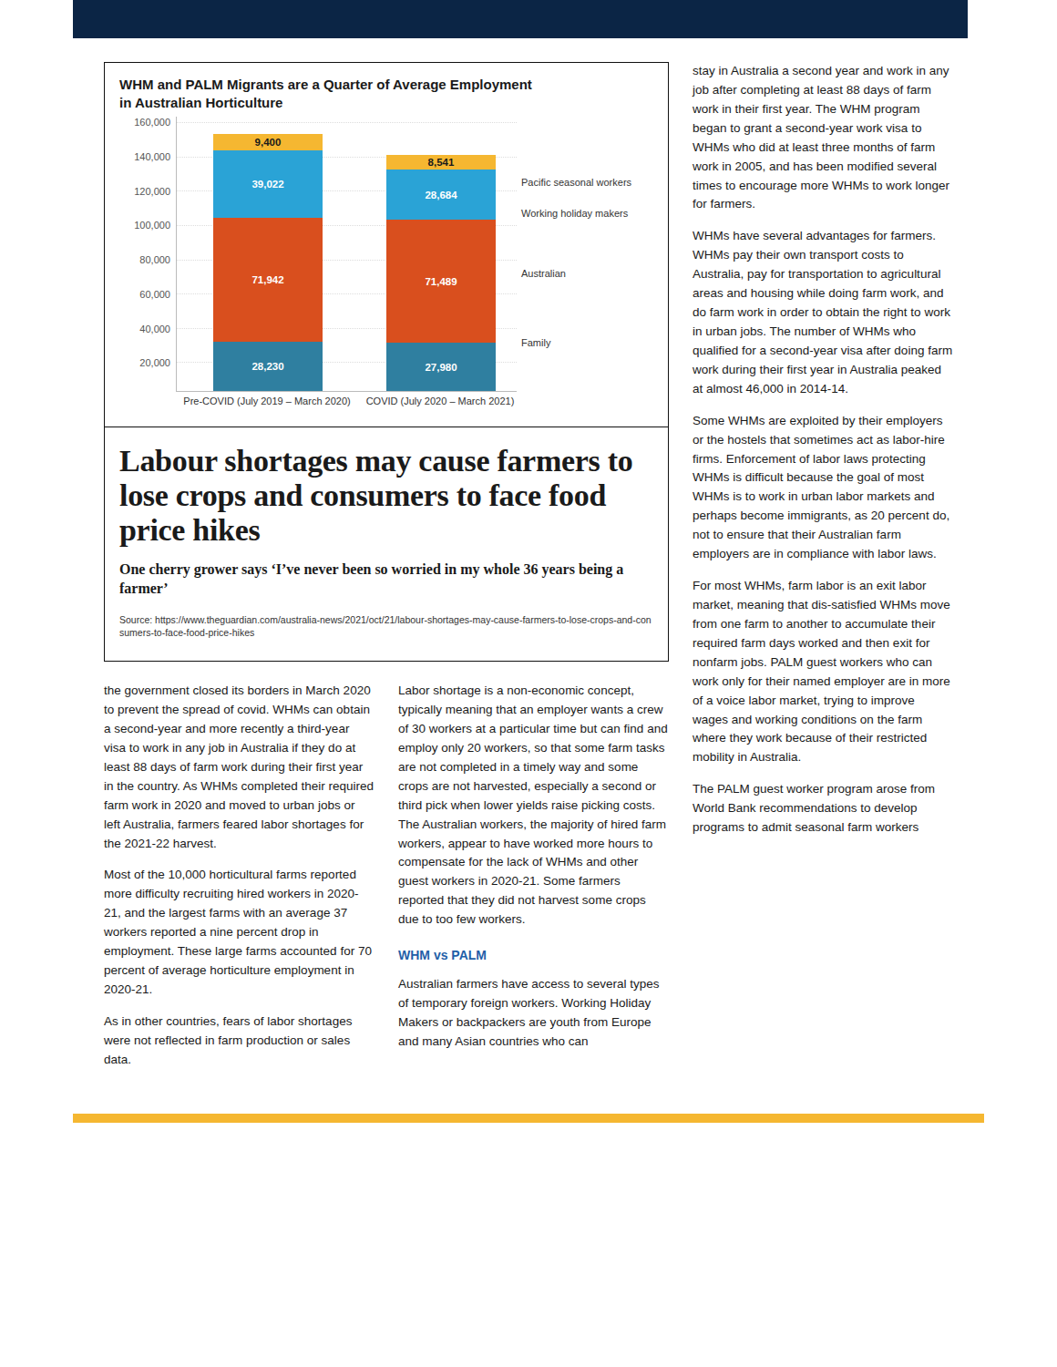WHM and PALM Migrants are a Quarter of Average Employment
in Australian Horticulture
160,000
140,000
120,000
100,000
80,000
60,000
40,000
20,000
9,400
39,022
71,942
28,230
8,541
28,684
71,489
27,980
Pacific seasonal workers
Working holiday makers
Australian
Family
Pre-COVID (July 2019 – March 2020) COVID (July 2020 – March 2021)
Labour shortages may cause farmers to lose crops and consumers to face food price hikes
One cherry grower says ‘I’ve never been so worried in my whole 36 years being a farmer’
Source: https://www.theguardian.com/australia-news/2021/oct/21/labour-shortages-may-cause-farmers-to-lose-crops-and-consumers-to-face-food-price-hikes
the government closed its borders in March 2020 to prevent the spread of covid. WHMs can obtain a second-year and more recently a third-year visa to work in any job in Australia if they do at least 88 days of farm work during their first year in the country. As WHMs completed their required farm work in 2020 and moved to urban jobs or left Australia, farmers feared labor shortages for the 2021-22 harvest.
Most of the 10,000 horticultural farms reported more difficulty recruiting hired workers in 2020-21, and the largest farms with an average 37 workers reported a nine percent drop in employment. These large farms accounted for 70 percent of average horticulture employment in 2020-21.
As in other countries, fears of labor shortages were not reflected in farm production or sales data.
Labor shortage is a non-economic concept, typically meaning that an employer wants a crew of 30 workers at a particular time but can find and employ only 20 workers, so that some farm tasks are not completed in a timely way and some crops are not harvested, especially a second or third pick when lower yields raise picking costs. The Australian workers, the majority of hired farm workers, appear to have worked more hours to compensate for the lack of WHMs and other guest workers in 2020-21. Some farmers reported that they did not harvest some crops due to too few workers.
WHM vs PALM
Australian farmers have access to several types of temporary foreign workers. Working Holiday Makers or backpackers are youth from Europe and many Asian countries who can
stay in Australia a second year and work in any job after completing at least 88 days of farm work in their first year. The WHM program began to grant a second-year work visa to WHMs who did at least three months of farm work in 2005, and has been modified several times to encourage more WHMs to work longer for farmers.
WHMs have several advantages for farmers. WHMs pay their own transport costs to Australia, pay for transportation to agricultural areas and housing while doing farm work, and do farm work in order to obtain the right to work in urban jobs. The number of WHMs who qualified for a second-year visa after doing farm work during their first year in Australia peaked at almost 46,000 in 2014-14.
Some WHMs are exploited by their employers or the hostels that sometimes act as labor-hire firms. Enforcement of labor laws protecting WHMs is difficult because the goal of most WHMs is to work in urban labor markets and perhaps become immigrants, as 20 percent do, not to ensure that their Australian farm employers are in compliance with labor laws.
For most WHMs, farm labor is an exit labor market, meaning that dis-satisfied WHMs move from one farm to another to accumulate their required farm days worked and then exit for nonfarm jobs. PALM guest workers who can work only for their named employer are in more of a voice labor market, trying to improve wages and working conditions on the farm where they work because of their restricted mobility in Australia.
The PALM guest worker program arose from World Bank recommendations to develop programs to admit seasonal farm workers